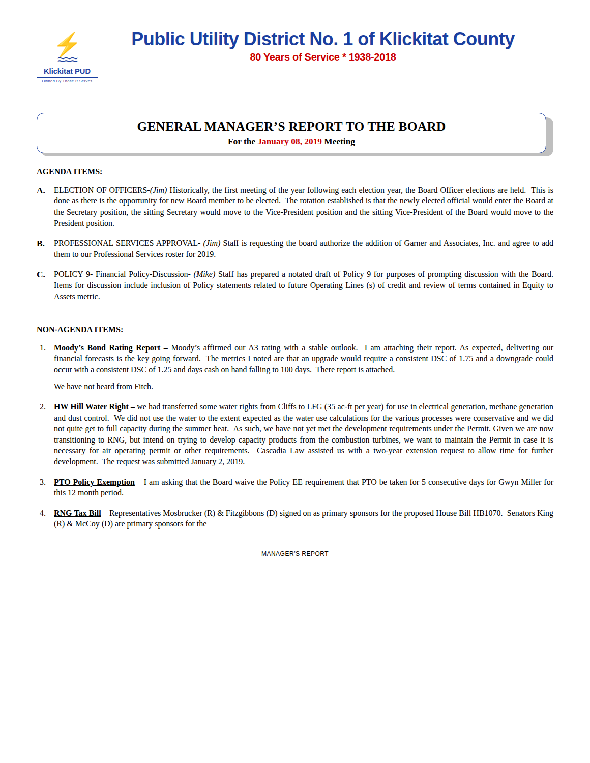⚡
≈≈≈
Klickitat PUD
Owned By Those It Serves
Public Utility District No. 1 of Klickitat County
80 Years of Service * 1938-2018
GENERAL MANAGER’S REPORT TO THE BOARD
For the January 08, 2019 Meeting
AGENDA ITEMS:
A. ELECTION OF OFFICERS-(Jim) Historically, the first meeting of the year following each election year, the Board Officer elections are held. This is done as there is the opportunity for new Board member to be elected. The rotation established is that the newly elected official would enter the Board at the Secretary position, the sitting Secretary would move to the Vice-President position and the sitting Vice-President of the Board would move to the President position.
B. PROFESSIONAL SERVICES APPROVAL- (Jim) Staff is requesting the board authorize the addition of Garner and Associates, Inc. and agree to add them to our Professional Services roster for 2019.
C. POLICY 9- Financial Policy-Discussion- (Mike) Staff has prepared a notated draft of Policy 9 for purposes of prompting discussion with the Board. Items for discussion include inclusion of Policy statements related to future Operating Lines (s) of credit and review of terms contained in Equity to Assets metric.
NON-AGENDA ITEMS:
Moody’s Bond Rating Report – Moody’s affirmed our A3 rating with a stable outlook. I am attaching their report. As expected, delivering our financial forecasts is the key going forward. The metrics I noted are that an upgrade would require a consistent DSC of 1.75 and a downgrade could occur with a consistent DSC of 1.25 and days cash on hand falling to 100 days. There report is attached.
We have not heard from Fitch.
HW Hill Water Right – we had transferred some water rights from Cliffs to LFG (35 ac-ft per year) for use in electrical generation, methane generation and dust control. We did not use the water to the extent expected as the water use calculations for the various processes were conservative and we did not quite get to full capacity during the summer heat. As such, we have not yet met the development requirements under the Permit. Given we are now transitioning to RNG, but intend on trying to develop capacity products from the combustion turbines, we want to maintain the Permit in case it is necessary for air operating permit or other requirements. Cascadia Law assisted us with a two-year extension request to allow time for further development. The request was submitted January 2, 2019.
PTO Policy Exemption – I am asking that the Board waive the Policy EE requirement that PTO be taken for 5 consecutive days for Gwyn Miller for this 12 month period.
RNG Tax Bill – Representatives Mosbrucker (R) & Fitzgibbons (D) signed on as primary sponsors for the proposed House Bill HB1070. Senators King (R) & McCoy (D) are primary sponsors for the
MANAGER'S REPORT